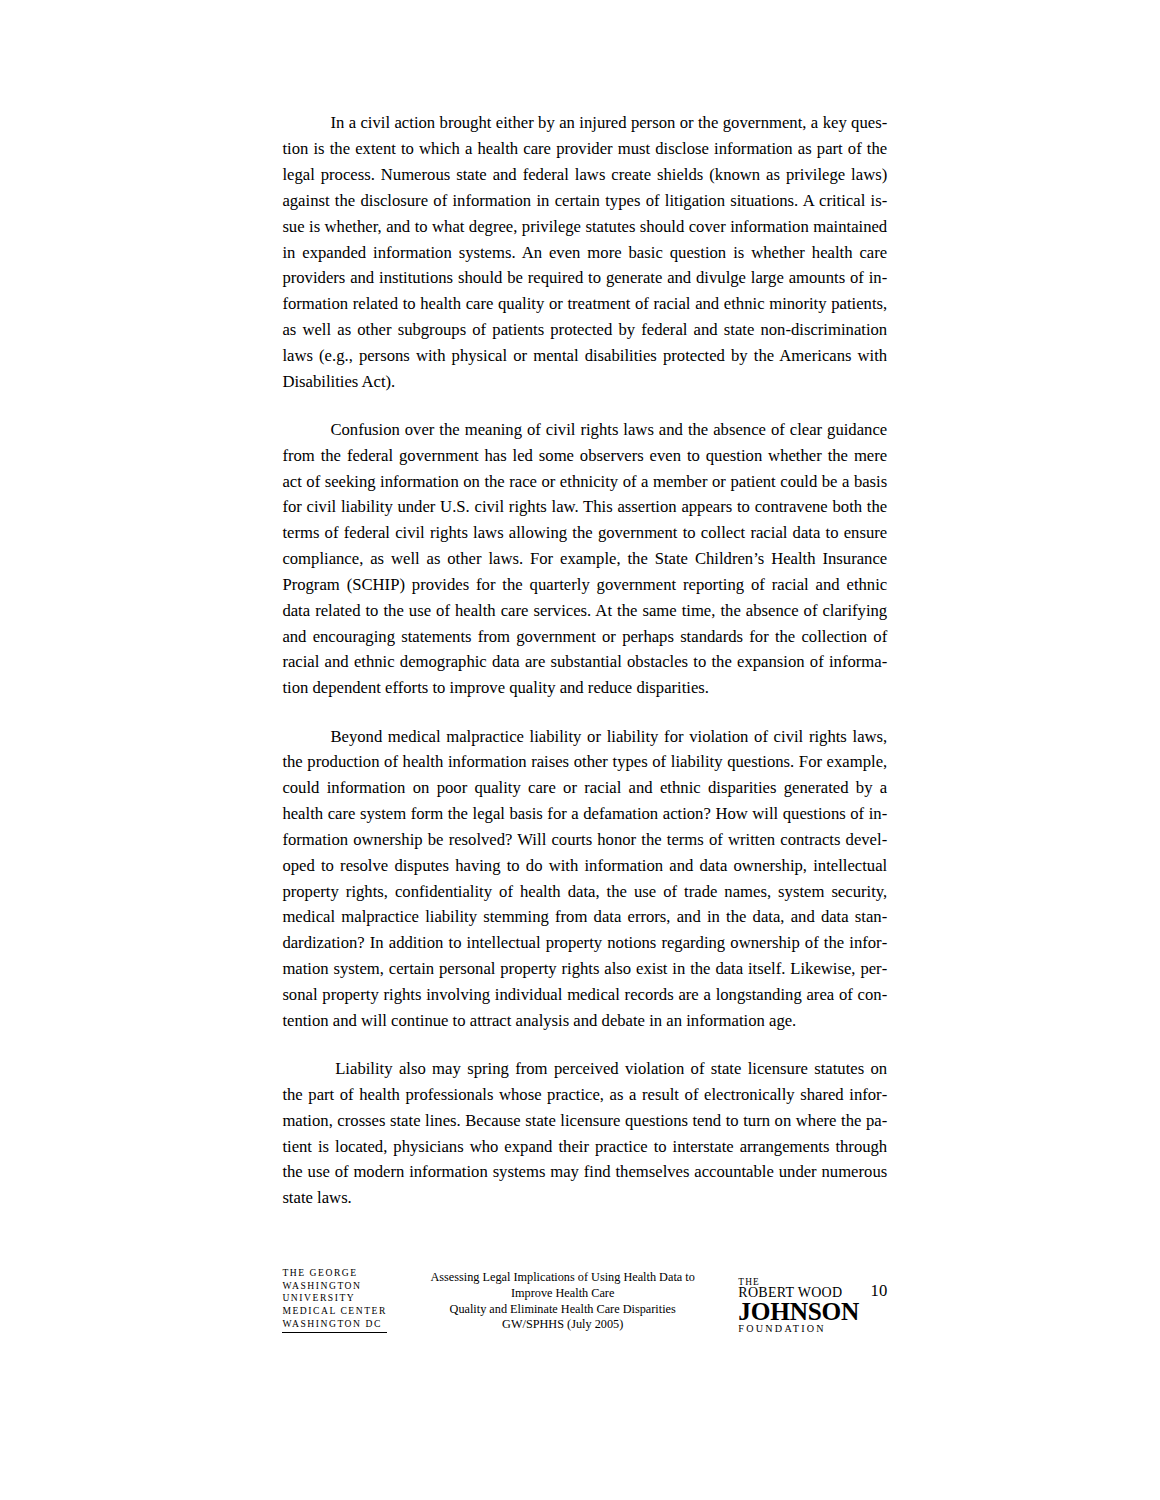In a civil action brought either by an injured person or the government, a key question is the extent to which a health care provider must disclose information as part of the legal process. Numerous state and federal laws create shields (known as privilege laws) against the disclosure of information in certain types of litigation situations. A critical issue is whether, and to what degree, privilege statutes should cover information maintained in expanded information systems. An even more basic question is whether health care providers and institutions should be required to generate and divulge large amounts of information related to health care quality or treatment of racial and ethnic minority patients, as well as other subgroups of patients protected by federal and state non-discrimination laws (e.g., persons with physical or mental disabilities protected by the Americans with Disabilities Act).
Confusion over the meaning of civil rights laws and the absence of clear guidance from the federal government has led some observers even to question whether the mere act of seeking information on the race or ethnicity of a member or patient could be a basis for civil liability under U.S. civil rights law. This assertion appears to contravene both the terms of federal civil rights laws allowing the government to collect racial data to ensure compliance, as well as other laws. For example, the State Children’s Health Insurance Program (SCHIP) provides for the quarterly government reporting of racial and ethnic data related to the use of health care services. At the same time, the absence of clarifying and encouraging statements from government or perhaps standards for the collection of racial and ethnic demographic data are substantial obstacles to the expansion of information dependent efforts to improve quality and reduce disparities.
Beyond medical malpractice liability or liability for violation of civil rights laws, the production of health information raises other types of liability questions. For example, could information on poor quality care or racial and ethnic disparities generated by a health care system form the legal basis for a defamation action? How will questions of information ownership be resolved? Will courts honor the terms of written contracts developed to resolve disputes having to do with information and data ownership, intellectual property rights, confidentiality of health data, the use of trade names, system security, medical malpractice liability stemming from data errors, and in the data, and data standardization? In addition to intellectual property notions regarding ownership of the information system, certain personal property rights also exist in the data itself. Likewise, personal property rights involving individual medical records are a longstanding area of contention and will continue to attract analysis and debate in an information age.
Liability also may spring from perceived violation of state licensure statutes on the part of health professionals whose practice, as a result of electronically shared information, crosses state lines. Because state licensure questions tend to turn on where the patient is located, physicians who expand their practice to interstate arrangements through the use of modern information systems may find themselves accountable under numerous state laws.
THE GEORGE
WASHINGTON
UNIVERSITY
MEDICAL CENTER
WASHINGTON DC
Assessing Legal Implications of Using Health Data to Improve Health Care
Quality and Eliminate Health Care Disparities
GW/SPHHS (July 2005)
THE ROBERT WOOD JOHNSON FOUNDATION
10